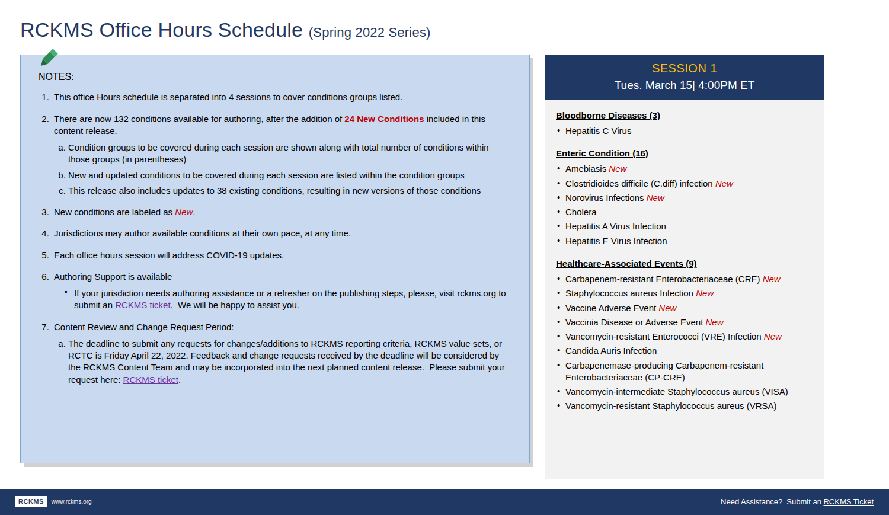RCKMS Office Hours Schedule (Spring 2022 Series)
NOTES:
This office Hours schedule is separated into 4 sessions to cover conditions groups listed.
There are now 132 conditions available for authoring, after the addition of 24 New Conditions included in this content release.
Condition groups to be covered during each session are shown along with total number of conditions within those groups (in parentheses)
New and updated conditions to be covered during each session are listed within the condition groups
This release also includes updates to 38 existing conditions, resulting in new versions of those conditions
New conditions are labeled as New.
Jurisdictions may author available conditions at their own pace, at any time.
Each office hours session will address COVID-19 updates.
Authoring Support is available
If your jurisdiction needs authoring assistance or a refresher on the publishing steps, please, visit rckms.org to submit an RCKMS ticket. We will be happy to assist you.
Content Review and Change Request Period:
The deadline to submit any requests for changes/additions to RCKMS reporting criteria, RCKMS value sets, or RCTC is Friday April 22, 2022. Feedback and change requests received by the deadline will be considered by the RCKMS Content Team and may be incorporated into the next planned content release. Please submit your request here: RCKMS ticket.
SESSION 1
Tues. March 15| 4:00PM ET
Bloodborne Diseases (3)
Hepatitis C Virus
Enteric Condition (16)
Amebiasis New
Clostridioides difficile (C.diff) infection New
Norovirus Infections New
Cholera
Hepatitis A Virus Infection
Hepatitis E Virus Infection
Healthcare-Associated Events (9)
Carbapenem-resistant Enterobacteriaceae (CRE) New
Staphylococcus aureus Infection New
Vaccine Adverse Event New
Vaccinia Disease or Adverse Event New
Vancomycin-resistant Enterococci (VRE) Infection New
Candida Auris Infection
Carbapenemase-producing Carbapenem-resistant Enterobacteriaceae (CP-CRE)
Vancomycin-intermediate Staphylococcus aureus (VISA)
Vancomycin-resistant Staphylococcus aureus (VRSA)
RCKMS www.rckms.org
Need Assistance? Submit an RCKMS Ticket